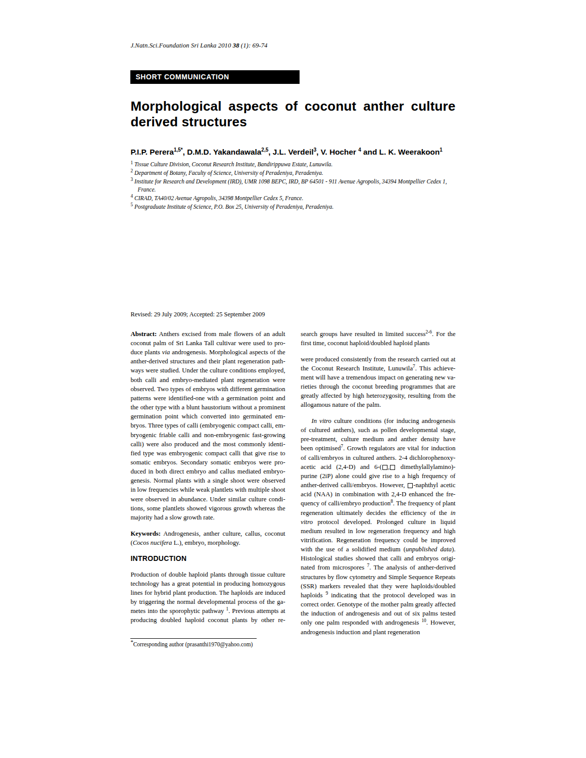J.Natn.Sci.Foundation Sri Lanka 2010 38 (1): 69-74
SHORT COMMUNICATION
Morphological aspects of coconut anther culture derived structures
P.I.P. Perera1,5*, D.M.D. Yakandawala2,5, J.L. Verdeil3, V. Hocher 4 and L. K. Weerakoon1
1Tissue Culture Division, Coconut Research Institute, Bandirippuwa Estate, Lunuwila.
2Department of Botany, Faculty of Science, University of Peradeniya, Peradeniya.
3Institute for Research and Development (IRD), UMR 1098 BEPC, IRD, BP 64501 - 911 Avenue Agropolis, 34394 Montpellier Cedex 1, France.
4CIRAD, TA40/02 Avenue Agropolis, 34398 Montpellier Cedex 5, France.
5Postgraduate Institute of Science, P.O. Box 25, University of Peradeniya, Peradeniya.
Revised: 29 July 2009; Accepted: 25 September 2009
Abstract: Anthers excised from male flowers of an adult coconut palm of Sri Lanka Tall cultivar were used to produce plants via androgenesis. Morphological aspects of the anther-derived structures and their plant regeneration pathways were studied. Under the culture conditions employed, both calli and embryo-mediated plant regeneration were observed. Two types of embryos with different germination patterns were identified-one with a germination point and the other type with a blunt haustorium without a prominent germination point which converted into germinated embryos. Three types of calli (embryogenic compact calli, embryogenic friable calli and non-embryogenic fast-growing calli) were also produced and the most commonly identified type was embryogenic compact calli that give rise to somatic embryos. Secondary somatic embryos were produced in both direct embryo and callus mediated embryogenesis. Normal plants with a single shoot were observed in low frequencies while weak plantlets with multiple shoot were observed in abundance. Under similar culture conditions, some plantlets showed vigorous growth whereas the majority had a slow growth rate.
Keywords: Androgenesis, anther culture, callus, coconut (Cocos nucifera L.), embryo, morphology.
INTRODUCTION
Production of double haploid plants through tissue culture technology has a great potential in producing homozygous lines for hybrid plant production. The haploids are induced by triggering the normal developmental process of the gametes into the sporophytic pathway 1. Previous attempts at producing doubled haploid coconut plants by other research groups have resulted in limited success2-6. For the first time, coconut haploid/doubled haploid plants
were produced consistently from the research carried out at the Coconut Research Institute, Lunuwila7. This achievement will have a tremendous impact on generating new varieties through the coconut breeding programmes that are greatly affected by high heterozygosity, resulting from the allogamous nature of the palm.
In vitro culture conditions (for inducing androgenesis of cultured anthers), such as pollen developmental stage, pre-treatment, culture medium and anther density have been optimised7. Growth regulators are vital for induction of calli/embryos in cultured anthers. 2-4 dichlorophenoxyacetic acid (2,4-D) and 6-( , dimethylallylamino)-purine (2iP) alone could give rise to a high frequency of anther-derived calli/embryos. However, -naphthyl acetic acid (NAA) in combination with 2,4-D enhanced the frequency of calli/embryo production8. The frequency of plant regeneration ultimately decides the efficiency of the in vitro protocol developed. Prolonged culture in liquid medium resulted in low regeneration frequency and high vitrification. Regeneration frequency could be improved with the use of a solidified medium (unpublished data). Histological studies showed that calli and embryos originated from microspores 7. The analysis of anther-derived structures by flow cytometry and Simple Sequence Repeats (SSR) markers revealed that they were haploids/doubled haploids 9 indicating that the protocol developed was in correct order. Genotype of the mother palm greatly affected the induction of androgenesis and out of six palms tested only one palm responded with androgenesis 10. However, androgenesis induction and plant regeneration
*Corresponding author (prasanthi1970@yahoo.com)